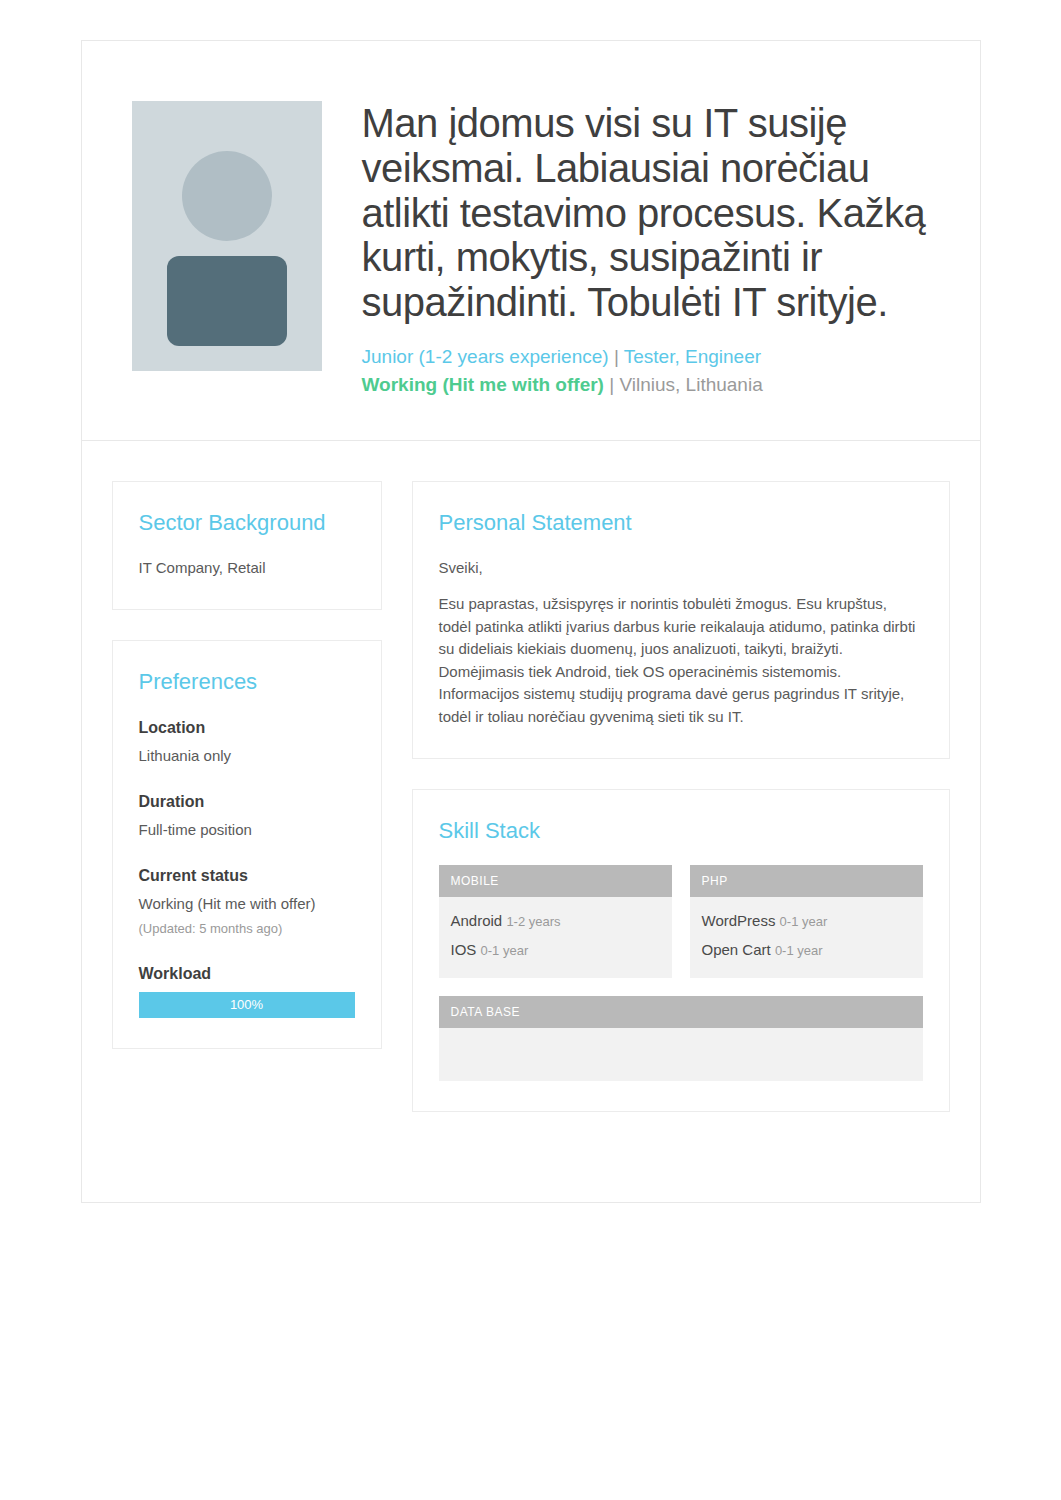Man įdomus visi su IT susiję veiksmai. Labiausiai norėčiau atlikti testavimo procesus. Kažką kurti, mokytis, susipažinti ir supažindinti. Tobulėti IT srityje.
Junior (1-2 years experience) | Tester, Engineer
Working (Hit me with offer) | Vilnius, Lithuania
Sector Background
IT Company, Retail
Preferences
Location Lithuania only
Duration Full-time position
Current status Working (Hit me with offer) (Updated: 5 months ago)
Workload
100%
Personal Statement
Sveiki,
Esu paprastas, užsispyręs ir norintis tobulėti žmogus. Esu krupštus, todėl patinka atlikti įvarius darbus kurie reikalauja atidumo, patinka dirbti su dideliais kiekiais duomenų, juos analizuoti, taikyti, braižyti. Domėjimasis tiek Android, tiek OS operacinėmis sistemomis. Informacijos sistemų studijų programa davė gerus pagrindus IT srityje, todėl ir toliau norėčiau gyvenimą sieti tik su IT.
Skill Stack
MOBILE
Android 1-2 years
IOS 0-1 year
PHP
WordPress 0-1 year
Open Cart 0-1 year
DATA BASE